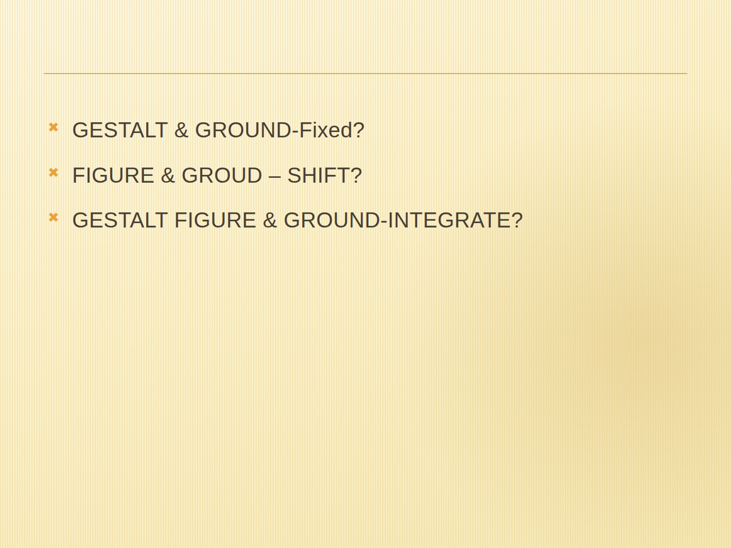GESTALT & GROUND-Fixed?
FIGURE & GROUD – SHIFT?
GESTALT FIGURE & GROUND-INTEGRATE?